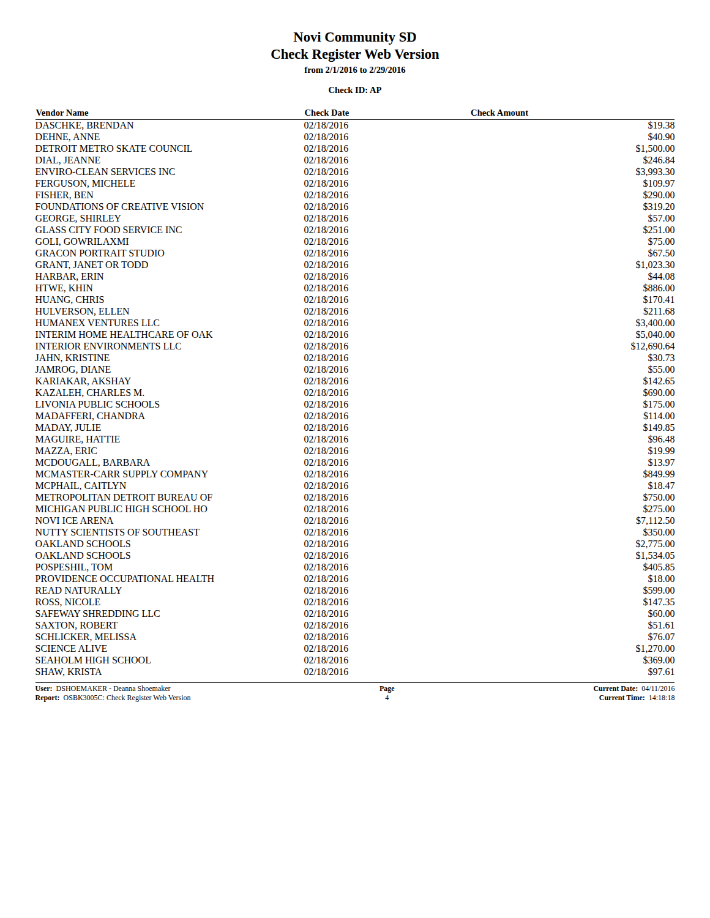Novi Community SD
Check Register Web Version
from 2/1/2016 to 2/29/2016
Check ID: AP
| Vendor Name | Check Date | Check Amount |
| --- | --- | --- |
| DASCHKE, BRENDAN | 02/18/2016 | $19.38 |
| DEHNE, ANNE | 02/18/2016 | $40.90 |
| DETROIT METRO SKATE COUNCIL | 02/18/2016 | $1,500.00 |
| DIAL, JEANNE | 02/18/2016 | $246.84 |
| ENVIRO-CLEAN SERVICES INC | 02/18/2016 | $3,993.30 |
| FERGUSON, MICHELE | 02/18/2016 | $109.97 |
| FISHER, BEN | 02/18/2016 | $290.00 |
| FOUNDATIONS OF CREATIVE VISION | 02/18/2016 | $319.20 |
| GEORGE, SHIRLEY | 02/18/2016 | $57.00 |
| GLASS CITY FOOD SERVICE INC | 02/18/2016 | $251.00 |
| GOLI, GOWRILAXMI | 02/18/2016 | $75.00 |
| GRACON PORTRAIT STUDIO | 02/18/2016 | $67.50 |
| GRANT, JANET OR TODD | 02/18/2016 | $1,023.30 |
| HARBAR, ERIN | 02/18/2016 | $44.08 |
| HTWE, KHIN | 02/18/2016 | $886.00 |
| HUANG, CHRIS | 02/18/2016 | $170.41 |
| HULVERSON, ELLEN | 02/18/2016 | $211.68 |
| HUMANEX VENTURES LLC | 02/18/2016 | $3,400.00 |
| INTERIM HOME HEALTHCARE OF OAK | 02/18/2016 | $5,040.00 |
| INTERIOR ENVIRONMENTS LLC | 02/18/2016 | $12,690.64 |
| JAHN, KRISTINE | 02/18/2016 | $30.73 |
| JAMROG, DIANE | 02/18/2016 | $55.00 |
| KARIAKAR, AKSHAY | 02/18/2016 | $142.65 |
| KAZALEH, CHARLES M. | 02/18/2016 | $690.00 |
| LIVONIA PUBLIC SCHOOLS | 02/18/2016 | $175.00 |
| MADAFFERI, CHANDRA | 02/18/2016 | $114.00 |
| MADAY, JULIE | 02/18/2016 | $149.85 |
| MAGUIRE, HATTIE | 02/18/2016 | $96.48 |
| MAZZA, ERIC | 02/18/2016 | $19.99 |
| MCDOUGALL, BARBARA | 02/18/2016 | $13.97 |
| MCMASTER-CARR SUPPLY COMPANY | 02/18/2016 | $849.99 |
| MCPHAIL, CAITLYN | 02/18/2016 | $18.47 |
| METROPOLITAN DETROIT BUREAU OF | 02/18/2016 | $750.00 |
| MICHIGAN PUBLIC HIGH SCHOOL HO | 02/18/2016 | $275.00 |
| NOVI ICE ARENA | 02/18/2016 | $7,112.50 |
| NUTTY SCIENTISTS OF SOUTHEAST | 02/18/2016 | $350.00 |
| OAKLAND SCHOOLS | 02/18/2016 | $2,775.00 |
| OAKLAND SCHOOLS | 02/18/2016 | $1,534.05 |
| POSPESHIL, TOM | 02/18/2016 | $405.85 |
| PROVIDENCE OCCUPATIONAL HEALTH | 02/18/2016 | $18.00 |
| READ NATURALLY | 02/18/2016 | $599.00 |
| ROSS, NICOLE | 02/18/2016 | $147.35 |
| SAFEWAY SHREDDING LLC | 02/18/2016 | $60.00 |
| SAXTON, ROBERT | 02/18/2016 | $51.61 |
| SCHLICKER, MELISSA | 02/18/2016 | $76.07 |
| SCIENCE ALIVE | 02/18/2016 | $1,270.00 |
| SEAHOLM HIGH SCHOOL | 02/18/2016 | $369.00 |
| SHAW, KRISTA | 02/18/2016 | $97.61 |
User: DSHOEMAKER - Deanna Shoemaker Report: OSBK3005C: Check Register Web Version
Page 4
Current Date: 04/11/2016 Current Time: 14:18:18